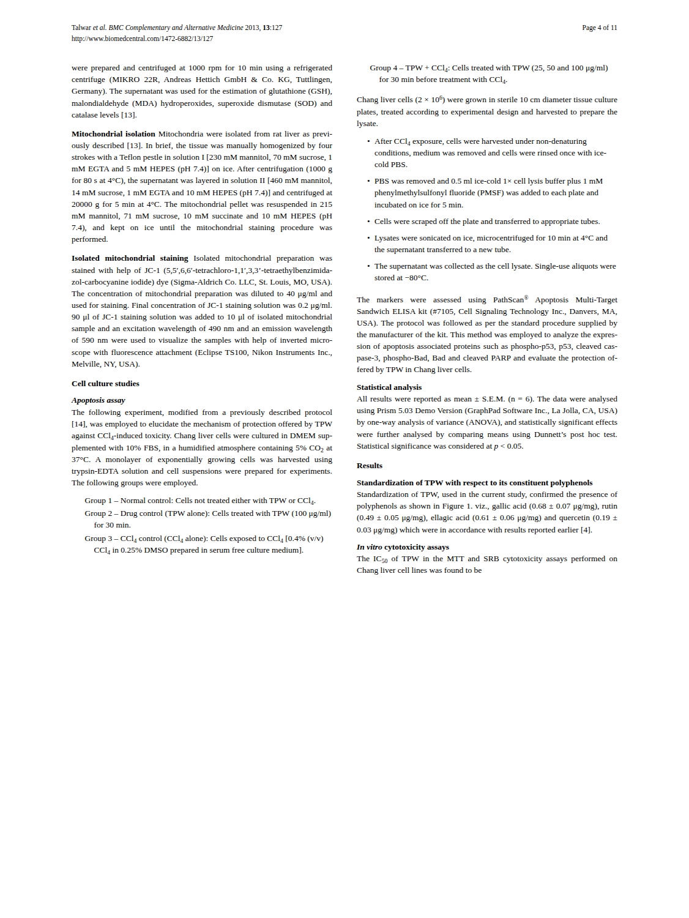Talwar et al. BMC Complementary and Alternative Medicine 2013, 13:127
http://www.biomedcentral.com/1472-6882/13/127
Page 4 of 11
were prepared and centrifuged at 1000 rpm for 10 min using a refrigerated centrifuge (MIKRO 22R, Andreas Hettich GmbH & Co. KG, Tuttlingen, Germany). The supernatant was used for the estimation of glutathione (GSH), malondialdehyde (MDA) hydroperoxides, superoxide dismutase (SOD) and catalase levels [13].
Mitochondrial isolation Mitochondria were isolated from rat liver as previously described [13]. In brief, the tissue was manually homogenized by four strokes with a Teflon pestle in solution I [230 mM mannitol, 70 mM sucrose, 1 mM EGTA and 5 mM HEPES (pH 7.4)] on ice. After centrifugation (1000 g for 80 s at 4°C), the supernatant was layered in solution II [460 mM mannitol, 14 mM sucrose, 1 mM EGTA and 10 mM HEPES (pH 7.4)] and centrifuged at 20000 g for 5 min at 4°C. The mitochondrial pellet was resuspended in 215 mM mannitol, 71 mM sucrose, 10 mM succinate and 10 mM HEPES (pH 7.4), and kept on ice until the mitochondrial staining procedure was performed.
Isolated mitochondrial staining Isolated mitochondrial preparation was stained with help of JC-1 (5,5′,6,6′-tetrachloro-1,1′,3,3’-tetraethylbenzimidazol-carbocyanine iodide) dye (Sigma-Aldrich Co. LLC, St. Louis, MO, USA). The concentration of mitochondrial preparation was diluted to 40 μg/ml and used for staining. Final concentration of JC-1 staining solution was 0.2 μg/ml. 90 μl of JC-1 staining solution was added to 10 μl of isolated mitochondrial sample and an excitation wavelength of 490 nm and an emission wavelength of 590 nm were used to visualize the samples with help of inverted microscope with fluorescence attachment (Eclipse TS100, Nikon Instruments Inc., Melville, NY, USA).
Cell culture studies
Apoptosis assay
The following experiment, modified from a previously described protocol [14], was employed to elucidate the mechanism of protection offered by TPW against CCl4-induced toxicity. Chang liver cells were cultured in DMEM supplemented with 10% FBS, in a humidified atmosphere containing 5% CO2 at 37°C. A monolayer of exponentially growing cells was harvested using trypsin-EDTA solution and cell suspensions were prepared for experiments. The following groups were employed.
Group 1 – Normal control: Cells not treated either with TPW or CCl4.
Group 2 – Drug control (TPW alone): Cells treated with TPW (100 μg/ml) for 30 min.
Group 3 – CCl4 control (CCl4 alone): Cells exposed to CCl4 [0.4% (v/v) CCl4 in 0.25% DMSO prepared in serum free culture medium].
Group 4 – TPW + CCl4: Cells treated with TPW (25, 50 and 100 μg/ml) for 30 min before treatment with CCl4.
Chang liver cells (2 × 106) were grown in sterile 10 cm diameter tissue culture plates, treated according to experimental design and harvested to prepare the lysate.
After CCl4 exposure, cells were harvested under non-denaturing conditions, medium was removed and cells were rinsed once with ice-cold PBS.
PBS was removed and 0.5 ml ice-cold 1× cell lysis buffer plus 1 mM phenylmethylsulfonyl fluoride (PMSF) was added to each plate and incubated on ice for 5 min.
Cells were scraped off the plate and transferred to appropriate tubes.
Lysates were sonicated on ice, microcentrifuged for 10 min at 4°C and the supernatant transferred to a new tube.
The supernatant was collected as the cell lysate. Single-use aliquots were stored at −80°C.
The markers were assessed using PathScan® Apoptosis Multi-Target Sandwich ELISA kit (#7105, Cell Signaling Technology Inc., Danvers, MA, USA). The protocol was followed as per the standard procedure supplied by the manufacturer of the kit. This method was employed to analyze the expression of apoptosis associated proteins such as phospho-p53, p53, cleaved caspase-3, phospho-Bad, Bad and cleaved PARP and evaluate the protection offered by TPW in Chang liver cells.
Statistical analysis
All results were reported as mean ± S.E.M. (n = 6). The data were analysed using Prism 5.03 Demo Version (GraphPad Software Inc., La Jolla, CA, USA) by one-way analysis of variance (ANOVA), and statistically significant effects were further analysed by comparing means using Dunnett’s post hoc test. Statistical significance was considered at p < 0.05.
Results
Standardization of TPW with respect to its constituent polyphenols
Standardization of TPW, used in the current study, confirmed the presence of polyphenols as shown in Figure 1. viz., gallic acid (0.68 ± 0.07 μg/mg), rutin (0.49 ± 0.05 μg/mg), ellagic acid (0.61 ± 0.06 μg/mg) and quercetin (0.19 ± 0.03 μg/mg) which were in accordance with results reported earlier [4].
In vitro cytotoxicity assays
The IC50 of TPW in the MTT and SRB cytotoxicity assays performed on Chang liver cell lines was found to be